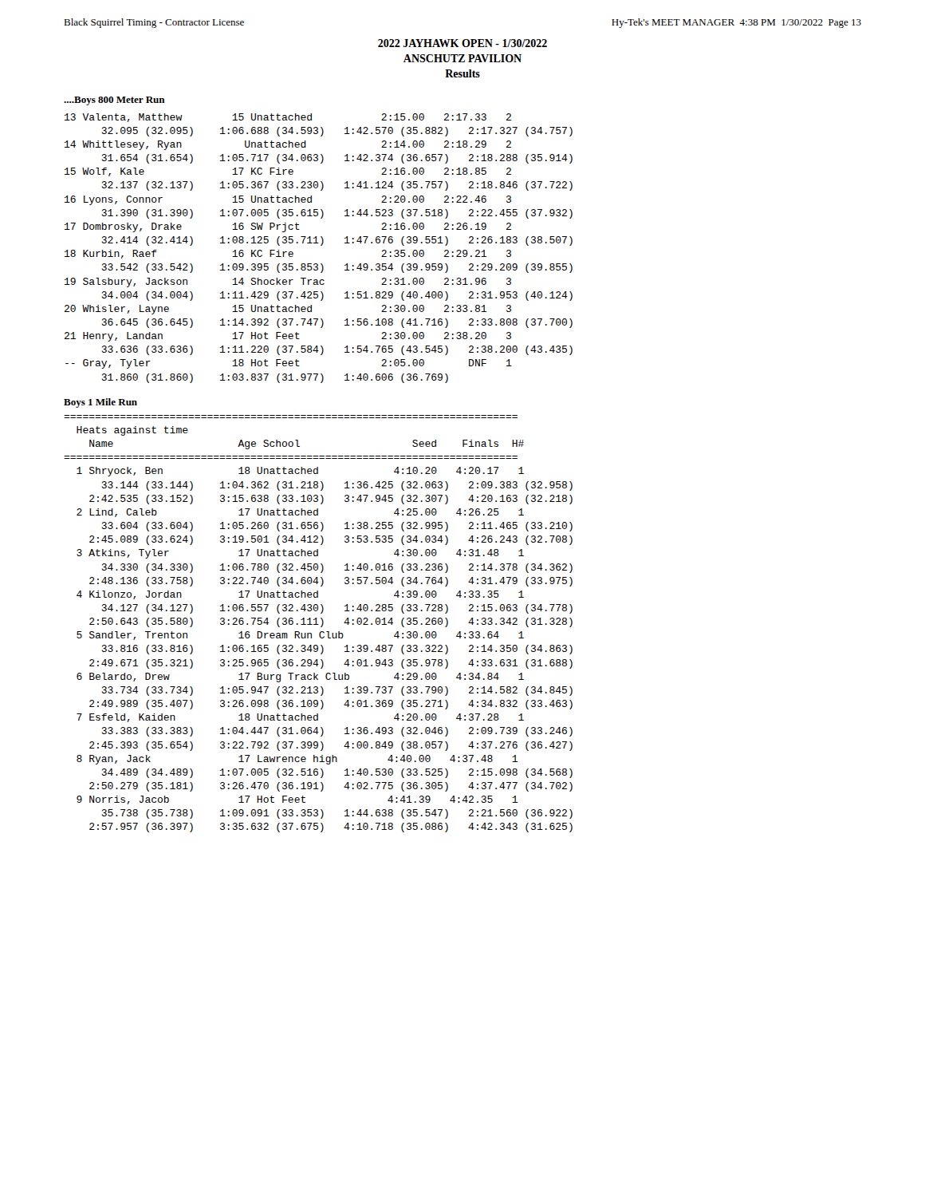Black Squirrel Timing - Contractor License Hy-Tek's MEET MANAGER 4:38 PM 1/30/2022 Page 13
2022 JAYHAWK OPEN - 1/30/2022
ANSCHUTZ PAVILION
Results
....Boys 800 Meter Run
13 Valenta, Matthew        15 Unattached           2:15.00   2:17.33   2
      32.095 (32.095)    1:06.688 (34.593)   1:42.570 (35.882)   2:17.327 (34.757)
14 Whittlesey, Ryan          Unattached            2:14.00   2:18.29   2
      31.654 (31.654)    1:05.717 (34.063)   1:42.374 (36.657)   2:18.288 (35.914)
15 Wolf, Kale              17 KC Fire              2:16.00   2:18.85   2
      32.137 (32.137)    1:05.367 (33.230)   1:41.124 (35.757)   2:18.846 (37.722)
16 Lyons, Connor           15 Unattached           2:20.00   2:22.46   3
      31.390 (31.390)    1:07.005 (35.615)   1:44.523 (37.518)   2:22.455 (37.932)
17 Dombrosky, Drake        16 SW Prjct             2:16.00   2:26.19   2
      32.414 (32.414)    1:08.125 (35.711)   1:47.676 (39.551)   2:26.183 (38.507)
18 Kurbin, Raef            16 KC Fire              2:35.00   2:29.21   3
      33.542 (33.542)    1:09.395 (35.853)   1:49.354 (39.959)   2:29.209 (39.855)
19 Salsbury, Jackson       14 Shocker Trac         2:31.00   2:31.96   3
      34.004 (34.004)    1:11.429 (37.425)   1:51.829 (40.400)   2:31.953 (40.124)
20 Whisler, Layne          15 Unattached           2:30.00   2:33.81   3
      36.645 (36.645)    1:14.392 (37.747)   1:56.108 (41.716)   2:33.808 (37.700)
21 Henry, Landan           17 Hot Feet             2:30.00   2:38.20   3
      33.636 (33.636)    1:11.220 (37.584)   1:54.765 (43.545)   2:38.200 (43.435)
-- Gray, Tyler             18 Hot Feet             2:05.00       DNF   1
      31.860 (31.860)    1:03.837 (31.977)   1:40.606 (36.769)
Boys 1 Mile Run
=========================================================================
  Heats against time
    Name                    Age School                  Seed    Finals  H#
=========================================================================
  1 Shryock, Ben            18 Unattached            4:10.20   4:20.17   1
      33.144 (33.144)    1:04.362 (31.218)   1:36.425 (32.063)   2:09.383 (32.958)
    2:42.535 (33.152)    3:15.638 (33.103)   3:47.945 (32.307)   4:20.163 (32.218)
  2 Lind, Caleb             17 Unattached            4:25.00   4:26.25   1
      33.604 (33.604)    1:05.260 (31.656)   1:38.255 (32.995)   2:11.465 (33.210)
    2:45.089 (33.624)    3:19.501 (34.412)   3:53.535 (34.034)   4:26.243 (32.708)
  3 Atkins, Tyler           17 Unattached            4:30.00   4:31.48   1
      34.330 (34.330)    1:06.780 (32.450)   1:40.016 (33.236)   2:14.378 (34.362)
    2:48.136 (33.758)    3:22.740 (34.604)   3:57.504 (34.764)   4:31.479 (33.975)
  4 Kilonzo, Jordan         17 Unattached            4:39.00   4:33.35   1
      34.127 (34.127)    1:06.557 (32.430)   1:40.285 (33.728)   2:15.063 (34.778)
    2:50.643 (35.580)    3:26.754 (36.111)   4:02.014 (35.260)   4:33.342 (31.328)
  5 Sandler, Trenton        16 Dream Run Club        4:30.00   4:33.64   1
      33.816 (33.816)    1:06.165 (32.349)   1:39.487 (33.322)   2:14.350 (34.863)
    2:49.671 (35.321)    3:25.965 (36.294)   4:01.943 (35.978)   4:33.631 (31.688)
  6 Belardo, Drew           17 Burg Track Club       4:29.00   4:34.84   1
      33.734 (33.734)    1:05.947 (32.213)   1:39.737 (33.790)   2:14.582 (34.845)
    2:49.989 (35.407)    3:26.098 (36.109)   4:01.369 (35.271)   4:34.832 (33.463)
  7 Esfeld, Kaiden          18 Unattached            4:20.00   4:37.28   1
      33.383 (33.383)    1:04.447 (31.064)   1:36.493 (32.046)   2:09.739 (33.246)
    2:45.393 (35.654)    3:22.792 (37.399)   4:00.849 (38.057)   4:37.276 (36.427)
  8 Ryan, Jack              17 Lawrence high        4:40.00   4:37.48   1
      34.489 (34.489)    1:07.005 (32.516)   1:40.530 (33.525)   2:15.098 (34.568)
    2:50.279 (35.181)    3:26.470 (36.191)   4:02.775 (36.305)   4:37.477 (34.702)
  9 Norris, Jacob           17 Hot Feet             4:41.39   4:42.35   1
      35.738 (35.738)    1:09.091 (33.353)   1:44.638 (35.547)   2:21.560 (36.922)
    2:57.957 (36.397)    3:35.632 (37.675)   4:10.718 (35.086)   4:42.343 (31.625)